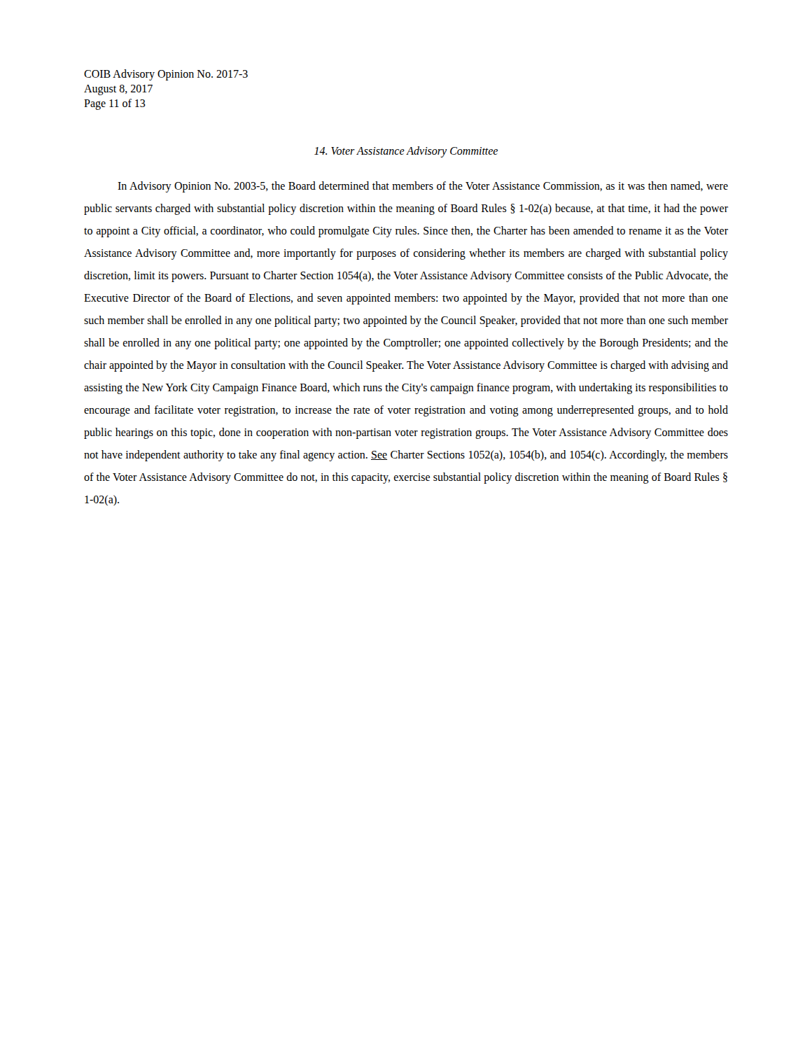COIB Advisory Opinion No. 2017-3
August 8, 2017
Page 11 of 13
14. Voter Assistance Advisory Committee
In Advisory Opinion No. 2003-5, the Board determined that members of the Voter Assistance Commission, as it was then named, were public servants charged with substantial policy discretion within the meaning of Board Rules § 1-02(a) because, at that time, it had the power to appoint a City official, a coordinator, who could promulgate City rules. Since then, the Charter has been amended to rename it as the Voter Assistance Advisory Committee and, more importantly for purposes of considering whether its members are charged with substantial policy discretion, limit its powers. Pursuant to Charter Section 1054(a), the Voter Assistance Advisory Committee consists of the Public Advocate, the Executive Director of the Board of Elections, and seven appointed members: two appointed by the Mayor, provided that not more than one such member shall be enrolled in any one political party; two appointed by the Council Speaker, provided that not more than one such member shall be enrolled in any one political party; one appointed by the Comptroller; one appointed collectively by the Borough Presidents; and the chair appointed by the Mayor in consultation with the Council Speaker. The Voter Assistance Advisory Committee is charged with advising and assisting the New York City Campaign Finance Board, which runs the City's campaign finance program, with undertaking its responsibilities to encourage and facilitate voter registration, to increase the rate of voter registration and voting among underrepresented groups, and to hold public hearings on this topic, done in cooperation with non-partisan voter registration groups. The Voter Assistance Advisory Committee does not have independent authority to take any final agency action. See Charter Sections 1052(a), 1054(b), and 1054(c). Accordingly, the members of the Voter Assistance Advisory Committee do not, in this capacity, exercise substantial policy discretion within the meaning of Board Rules § 1-02(a).